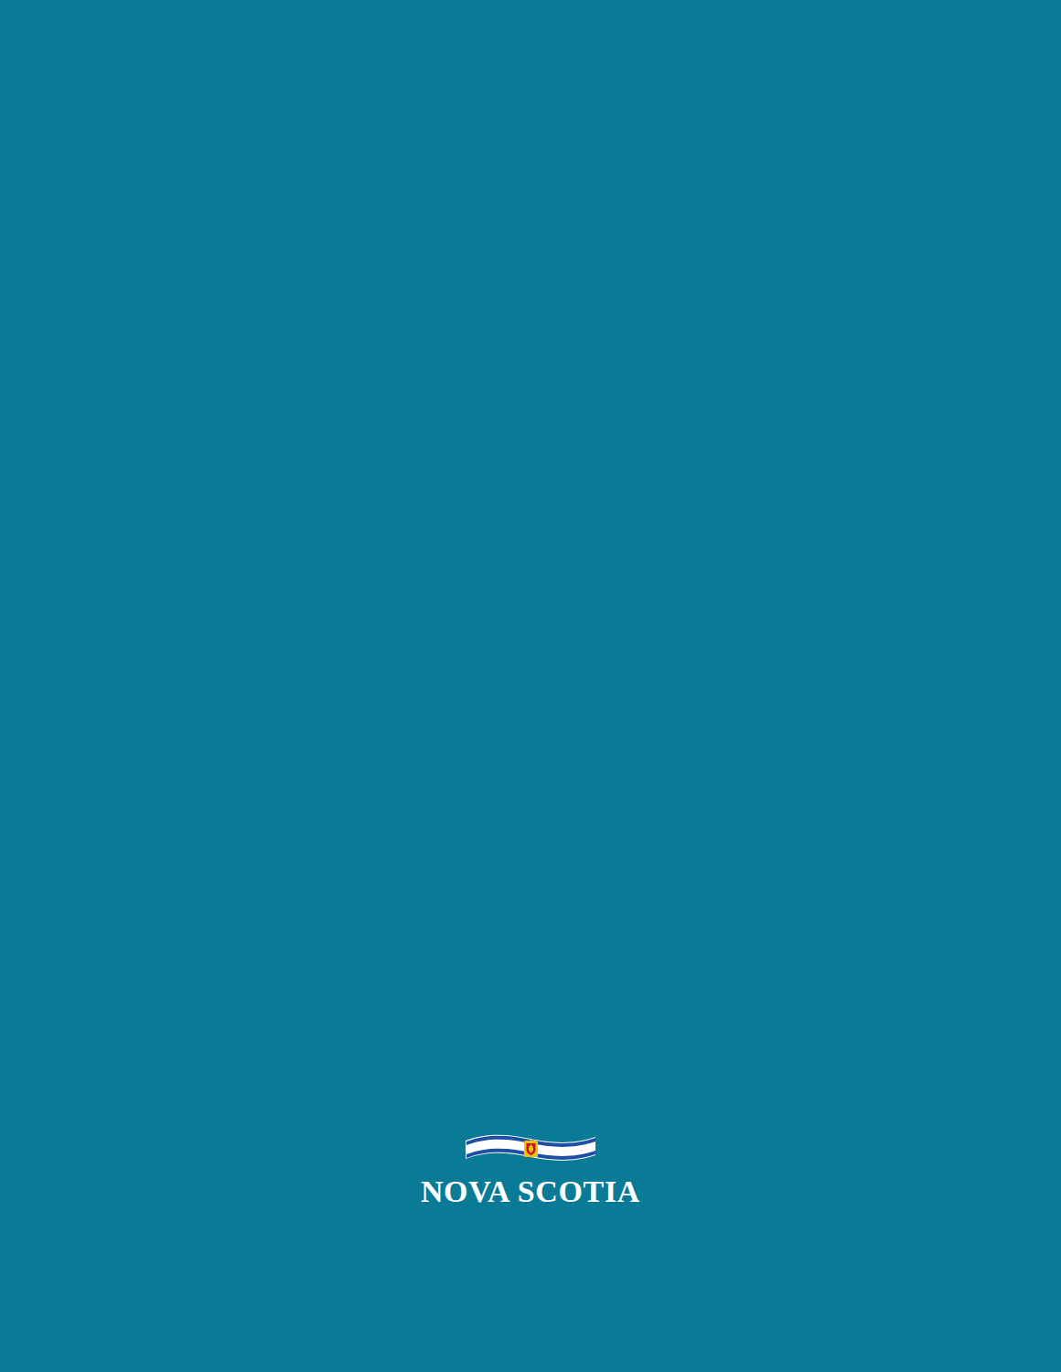Nova Scotia
NOVA SCOTIA